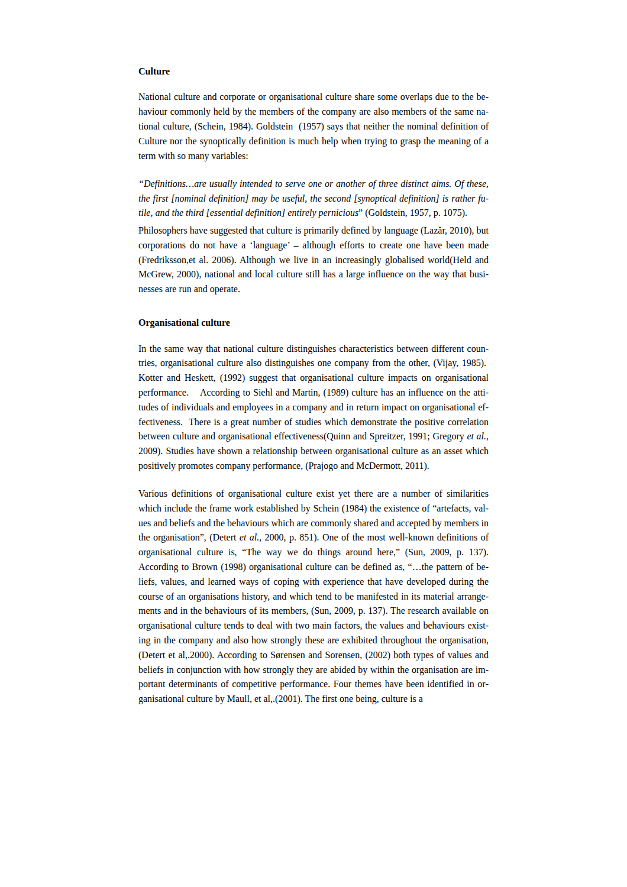Culture
National culture and corporate or organisational culture share some overlaps due to the behaviour commonly held by the members of the company are also members of the same national culture, (Schein, 1984). Goldstein (1957) says that neither the nominal definition of Culture nor the synoptically definition is much help when trying to grasp the meaning of a term with so many variables:
“Definitions…are usually intended to serve one or another of three distinct aims. Of these, the first [nominal definition] may be useful, the second [synoptical definition] is rather futile, and the third [essential definition] entirely pernicious” (Goldstein, 1957, p. 1075).
Philosophers have suggested that culture is primarily defined by language (Lazăr, 2010), but corporations do not have a ‘language’ – although efforts to create one have been made (Fredriksson,et al. 2006). Although we live in an increasingly globalised world(Held and McGrew, 2000), national and local culture still has a large influence on the way that businesses are run and operate.
Organisational culture
In the same way that national culture distinguishes characteristics between different countries, organisational culture also distinguishes one company from the other, (Vijay, 1985). Kotter and Heskett, (1992) suggest that organisational culture impacts on organisational performance. According to Siehl and Martin, (1989) culture has an influence on the attitudes of individuals and employees in a company and in return impact on organisational effectiveness. There is a great number of studies which demonstrate the positive correlation between culture and organisational effectiveness(Quinn and Spreitzer, 1991; Gregory et al., 2009). Studies have shown a relationship between organisational culture as an asset which positively promotes company performance, (Prajogo and McDermott, 2011).
Various definitions of organisational culture exist yet there are a number of similarities which include the frame work established by Schein (1984) the existence of “artefacts, values and beliefs and the behaviours which are commonly shared and accepted by members in the organisation”, (Detert et al., 2000, p. 851). One of the most well-known definitions of organisational culture is, “The way we do things around here,” (Sun, 2009, p. 137). According to Brown (1998) organisational culture can be defined as, “…the pattern of beliefs, values, and learned ways of coping with experience that have developed during the course of an organisations history, and which tend to be manifested in its material arrangements and in the behaviours of its members, (Sun, 2009, p. 137). The research available on organisational culture tends to deal with two main factors, the values and behaviours existing in the company and also how strongly these are exhibited throughout the organisation, (Detert et al,.2000). According to Sørensen and Sorensen, (2002) both types of values and beliefs in conjunction with how strongly they are abided by within the organisation are important determinants of competitive performance. Four themes have been identified in organisational culture by Maull, et al,.(2001). The first one being, culture is a